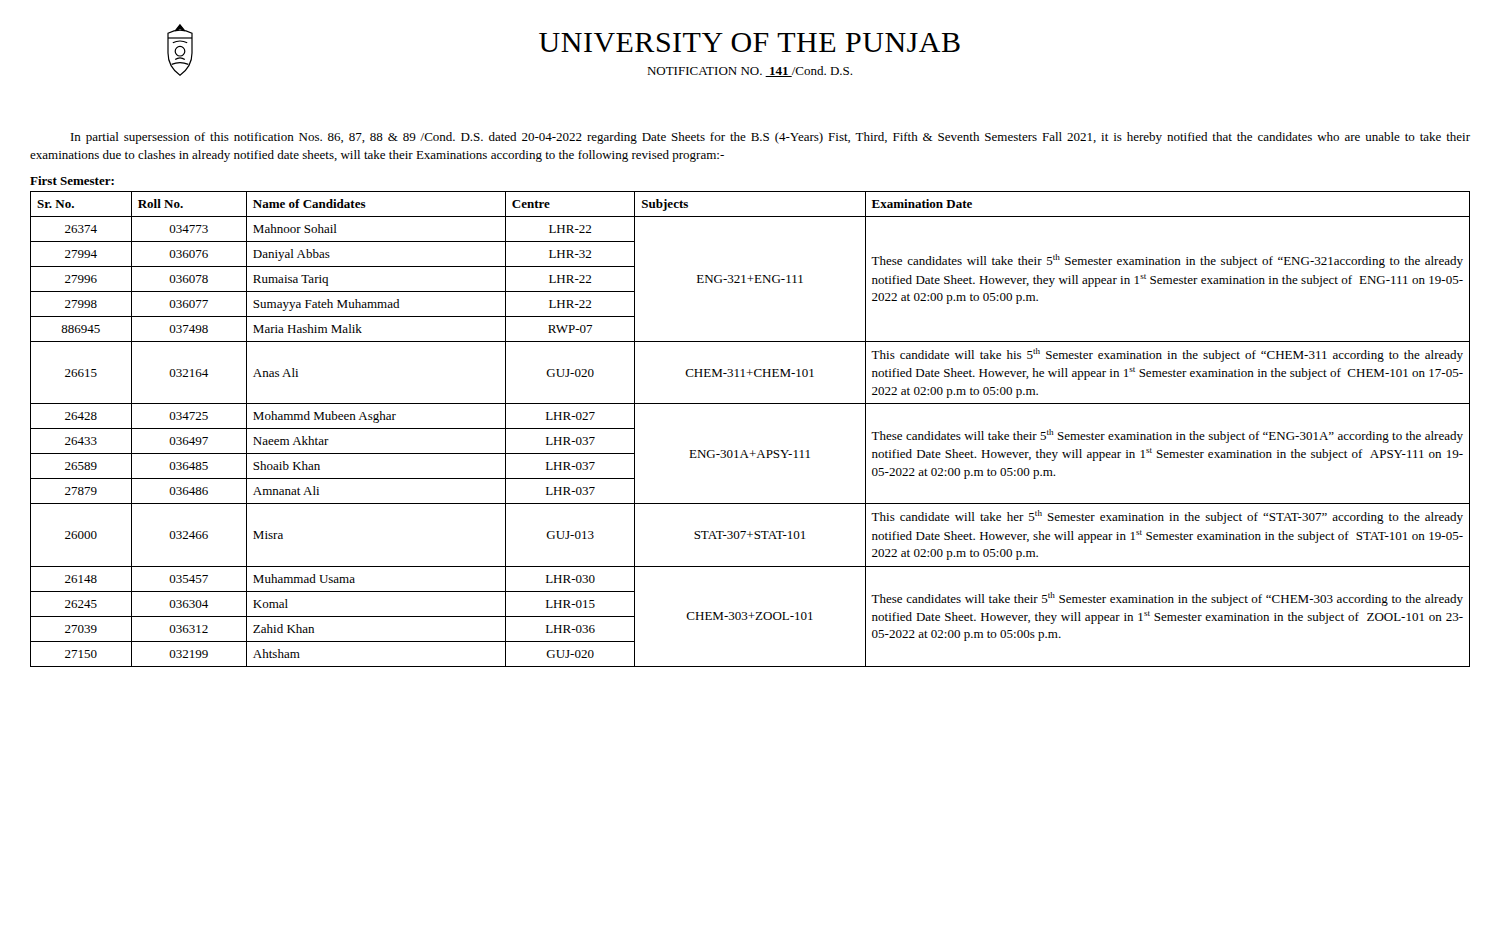UNIVERSITY OF THE PUNJAB
NOTIFICATION NO. 141 /Cond. D.S.
In partial supersession of this notification Nos. 86, 87, 88 & 89 /Cond. D.S. dated 20-04-2022 regarding Date Sheets for the B.S (4-Years) Fist, Third, Fifth & Seventh Semesters Fall 2021, it is hereby notified that the candidates who are unable to take their examinations due to clashes in already notified date sheets, will take their Examinations according to the following revised program:-
First Semester:
| Sr. No. | Roll No. | Name of Candidates | Centre | Subjects | Examination Date |
| --- | --- | --- | --- | --- | --- |
| 26374 | 034773 | Mahnoor Sohail | LHR-22 | ENG-321+ENG-111 | These candidates will take their 5 th Semester examination in the subject of “ENG-321according to the already notified Date Sheet. However, they will appear in 1 st Semester examination in the subject of ENG-111 on 19-05-2022 at 02:00 p.m to 05:00 p.m. |
| 27994 | 036076 | Daniyal Abbas | LHR-32 |
| 27996 | 036078 | Rumaisa Tariq | LHR-22 |
| 27998 | 036077 | Sumayya Fateh Muhammad | LHR-22 |
| 886945 | 037498 | Maria Hashim Malik | RWP-07 |
| 26615 | 032164 | Anas Ali | GUJ-020 | CHEM-311+CHEM-101 | This candidate will take his 5 th Semester examination in the subject of “CHEM-311 according to the already notified Date Sheet. However, he will appear in 1 st Semester examination in the subject of CHEM-101 on 17-05-2022 at 02:00 p.m to 05:00 p.m. |
| 26428 | 034725 | Mohammd Mubeen Asghar | LHR-027 | ENG-301A+APSY-111 | These candidates will take their 5 th Semester examination in the subject of “ENG-301A” according to the already notified Date Sheet. However, they will appear in 1 st Semester examination in the subject of APSY-111 on 19-05-2022 at 02:00 p.m to 05:00 p.m. |
| 26433 | 036497 | Naeem Akhtar | LHR-037 |
| 26589 | 036485 | Shoaib Khan | LHR-037 |
| 27879 | 036486 | Amnanat Ali | LHR-037 |
| 26000 | 032466 | Misra | GUJ-013 | STAT-307+STAT-101 | This candidate will take her 5 th Semester examination in the subject of “STAT-307” according to the already notified Date Sheet. However, she will appear in 1 st Semester examination in the subject of STAT-101 on 19-05-2022 at 02:00 p.m to 05:00 p.m. |
| 26148 | 035457 | Muhammad Usama | LHR-030 | CHEM-303+ZOOL-101 | These candidates will take their 5 th Semester examination in the subject of “CHEM-303 according to the already notified Date Sheet. However, they will appear in 1 st Semester examination in the subject of ZOOL-101 on 23-05-2022 at 02:00 p.m to 05:00s p.m. |
| 26245 | 036304 | Komal | LHR-015 |
| 27039 | 036312 | Zahid Khan | LHR-036 |
| 27150 | 032199 | Ahtsham | GUJ-020 |